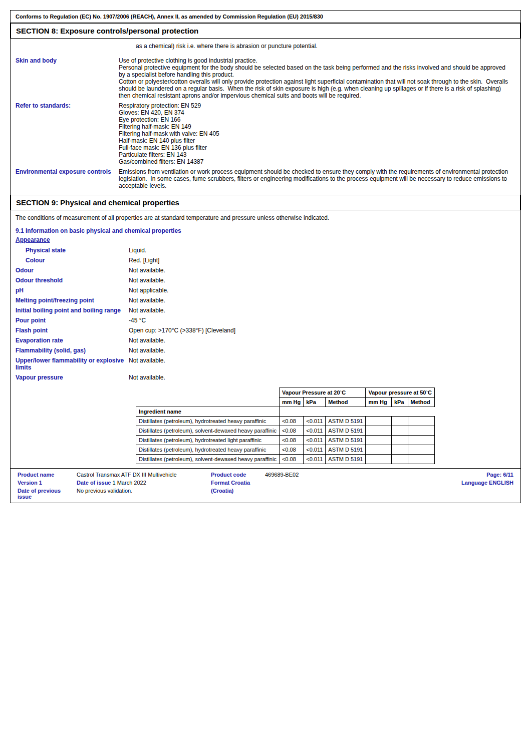Conforms to Regulation (EC) No. 1907/2006 (REACH), Annex II, as amended by Commission Regulation (EU) 2015/830
SECTION 8: Exposure controls/personal protection
as a chemical) risk i.e. where there is abrasion or puncture potential.
| Skin and body | Use of protective clothing is good industrial practice. Personal protective equipment for the body should be selected based on the task being performed and the risks involved and should be approved by a specialist before handling this product. Cotton or polyester/cotton overalls will only provide protection against light superficial contamination that will not soak through to the skin. Overalls should be laundered on a regular basis. When the risk of skin exposure is high (e.g. when cleaning up spillages or if there is a risk of splashing) then chemical resistant aprons and/or impervious chemical suits and boots will be required. |
| Refer to standards: | Respiratory protection: EN 529 Gloves: EN 420, EN 374 Eye protection: EN 166 Filtering half-mask: EN 149 Filtering half-mask with valve: EN 405 Half-mask: EN 140 plus filter Full-face mask: EN 136 plus filter Particulate filters: EN 143 Gas/combined filters: EN 14387 |
| Environmental exposure controls | Emissions from ventilation or work process equipment should be checked to ensure they comply with the requirements of environmental protection legislation. In some cases, fume scrubbers, filters or engineering modifications to the process equipment will be necessary to reduce emissions to acceptable levels. |
SECTION 9: Physical and chemical properties
The conditions of measurement of all properties are at standard temperature and pressure unless otherwise indicated.
9.1 Information on basic physical and chemical properties
Appearance
| Physical state | Liquid. |
| Colour | Red. [Light] |
| Odour | Not available. |
| Odour threshold | Not available. |
| pH | Not applicable. |
| Melting point/freezing point | Not available. |
| Initial boiling point and boiling range | Not available. |
| Pour point | -45 °C |
| Flash point | Open cup: >170°C (>338°F) [Cleveland] |
| Evaporation rate | Not available. |
| Flammability (solid, gas) | Not available. |
| Upper/lower flammability or explosive limits | Not available. |
| Vapour pressure | Not available. |
| | Vapour Pressure at 20`C | Vapour pressure at 50`C |
| --- | --- | --- |
| mm Hg | kPa | Method | mm Hg | kPa | Method |
| Ingredient name | |
| Distillates (petroleum), hydrotreated heavy paraffinic | <0.08 | <0.011 | ASTM D 5191 | | | |
| Distillates (petroleum), solvent-dewaxed heavy paraffinic | <0.08 | <0.011 | ASTM D 5191 | | | |
| Distillates (petroleum), hydrotreated light paraffinic | <0.08 | <0.011 | ASTM D 5191 | | | |
| Distillates (petroleum), hydrotreated heavy paraffinic | <0.08 | <0.011 | ASTM D 5191 | | | |
| Distillates (petroleum), solvent-dewaxed heavy paraffinic | <0.08 | <0.011 | ASTM D 5191 | | | |
| Product name | Castrol Transmax ATF DX III Multivehicle | Product code | 469689-BE02 | Page: 6/11 |
| Version 1 | Date of issue 1 March 2022 | Format Croatia | | Language ENGLISH |
| Date of previous issue | No previous validation. | (Croatia) | | |